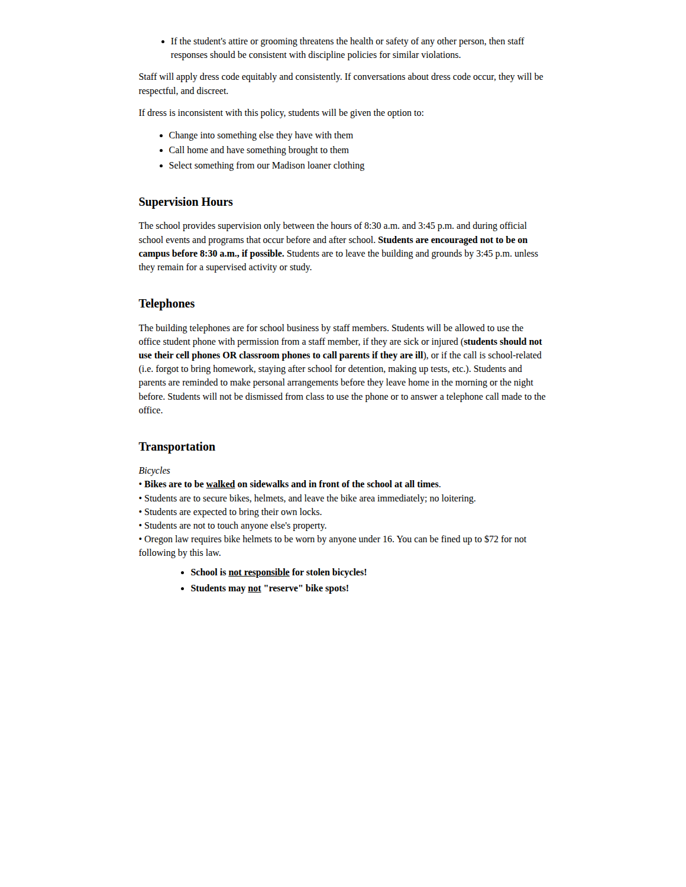If the student's attire or grooming threatens the health or safety of any other person, then staff responses should be consistent with discipline policies for similar violations.
Staff will apply dress code equitably and consistently. If conversations about dress code occur, they will be respectful, and discreet.
If dress is inconsistent with this policy, students will be given the option to:
Change into something else they have with them
Call home and have something brought to them
Select something from our Madison loaner clothing
Supervision Hours
The school provides supervision only between the hours of 8:30 a.m. and 3:45 p.m. and during official school events and programs that occur before and after school. Students are encouraged not to be on campus before 8:30 a.m., if possible. Students are to leave the building and grounds by 3:45 p.m. unless they remain for a supervised activity or study.
Telephones
The building telephones are for school business by staff members. Students will be allowed to use the office student phone with permission from a staff member, if they are sick or injured (students should not use their cell phones OR classroom phones to call parents if they are ill), or if the call is school-related (i.e. forgot to bring homework, staying after school for detention, making up tests, etc.). Students and parents are reminded to make personal arrangements before they leave home in the morning or the night before. Students will not be dismissed from class to use the phone or to answer a telephone call made to the office.
Transportation
Bicycles
• Bikes are to be walked on sidewalks and in front of the school at all times.
• Students are to secure bikes, helmets, and leave the bike area immediately; no loitering.
• Students are expected to bring their own locks.
• Students are not to touch anyone else's property.
• Oregon law requires bike helmets to be worn by anyone under 16. You can be fined up to $72 for not following by this law.
School is not responsible for stolen bicycles!
Students may not "reserve" bike spots!